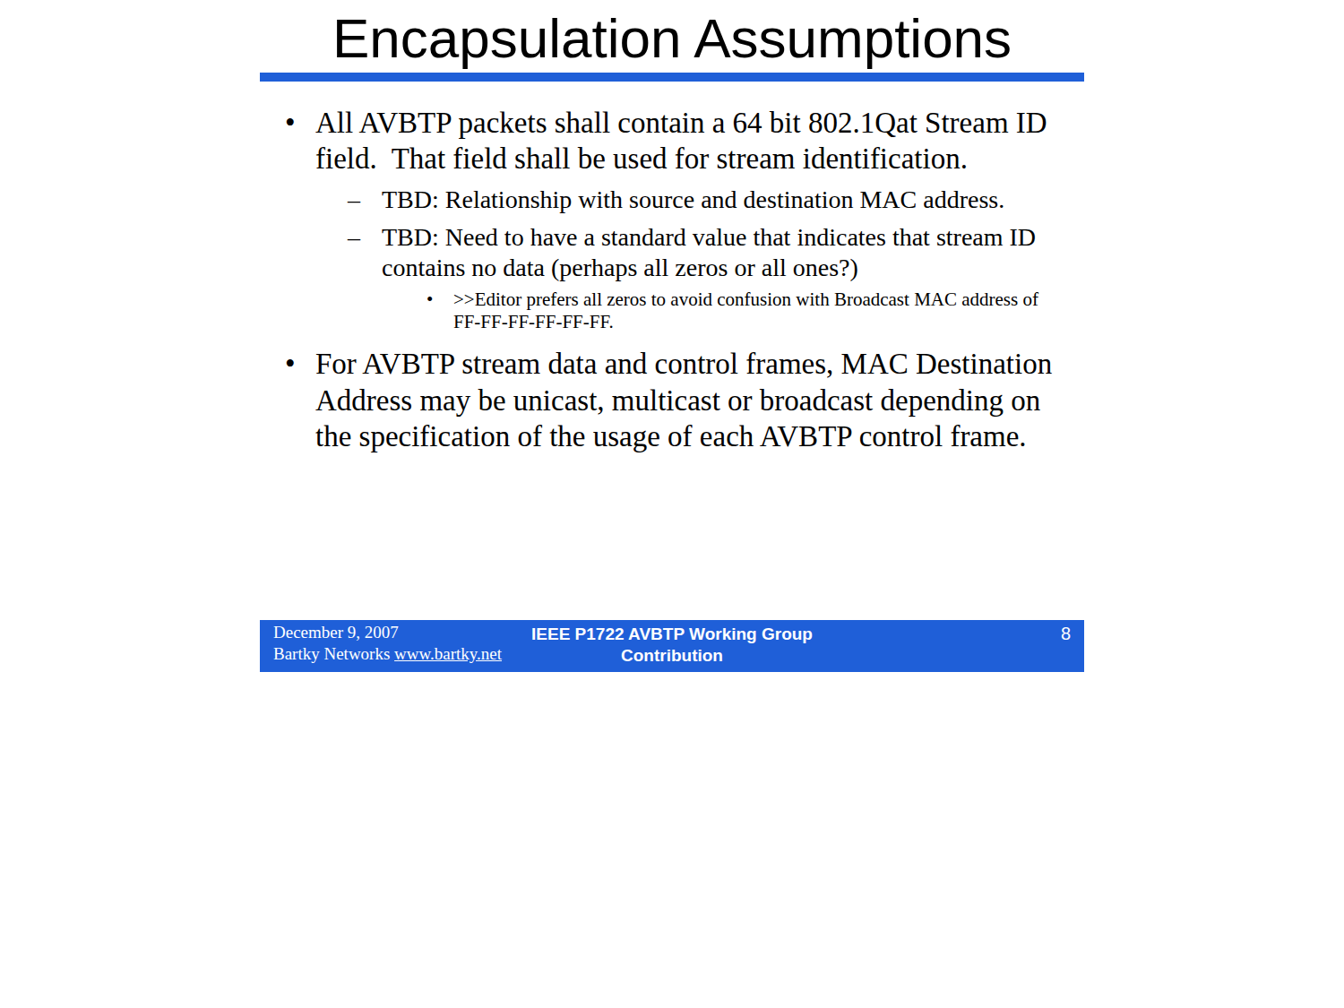Encapsulation Assumptions
All AVBTP packets shall contain a 64 bit 802.1Qat Stream ID field. That field shall be used for stream identification.
TBD: Relationship with source and destination MAC address.
TBD: Need to have a standard value that indicates that stream ID contains no data (perhaps all zeros or all ones?)
>>Editor prefers all zeros to avoid confusion with Broadcast MAC address of FF-FF-FF-FF-FF-FF.
For AVBTP stream data and control frames, MAC Destination Address may be unicast, multicast or broadcast depending on the specification of the usage of each AVBTP control frame.
December 9, 2007
Bartky Networks www.bartky.net
IEEE P1722 AVBTP Working Group
Contribution
8